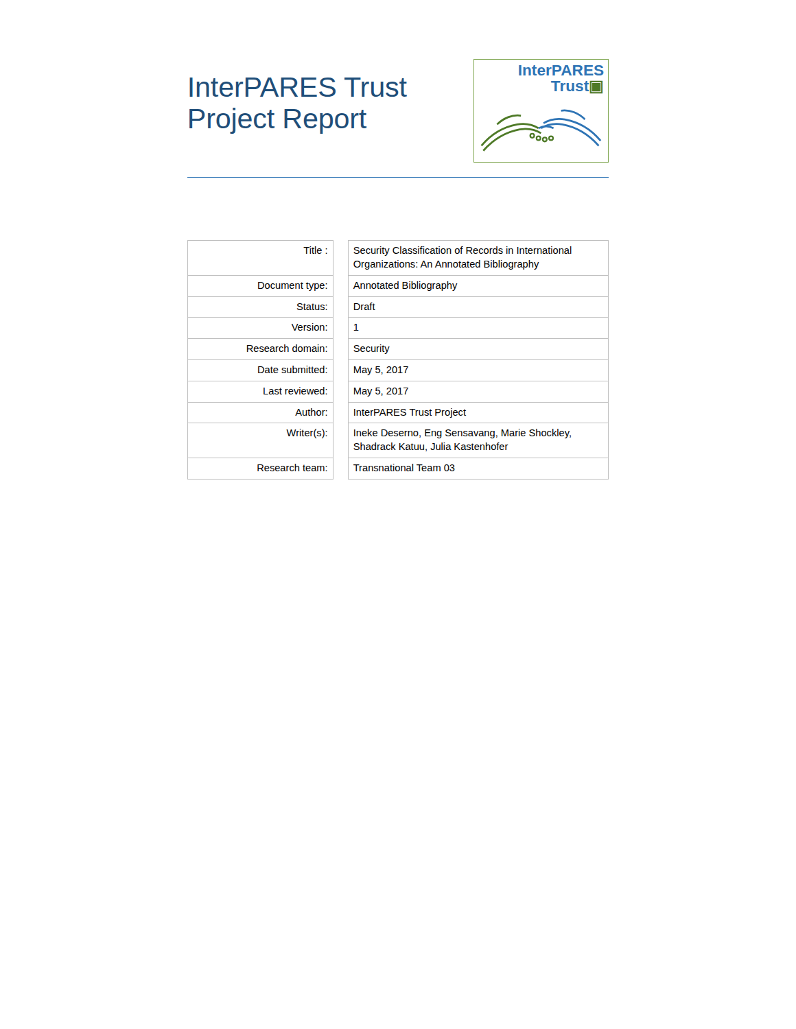InterPARES Trust
Project Report
InterPARES Trust▣
| Title : | | Security Classification of Records in International Organizations: An Annotated Bibliography |
| Document type: | | Annotated Bibliography |
| Status: | | Draft |
| Version: | | 1 |
| Research domain: | | Security |
| Date submitted: | | May 5, 2017 |
| Last reviewed: | | May 5, 2017 |
| Author: | | InterPARES Trust Project |
| Writer(s): | | Ineke Deserno, Eng Sensavang, Marie Shockley, Shadrack Katuu, Julia Kastenhofer |
| Research team: | | Transnational Team 03 |